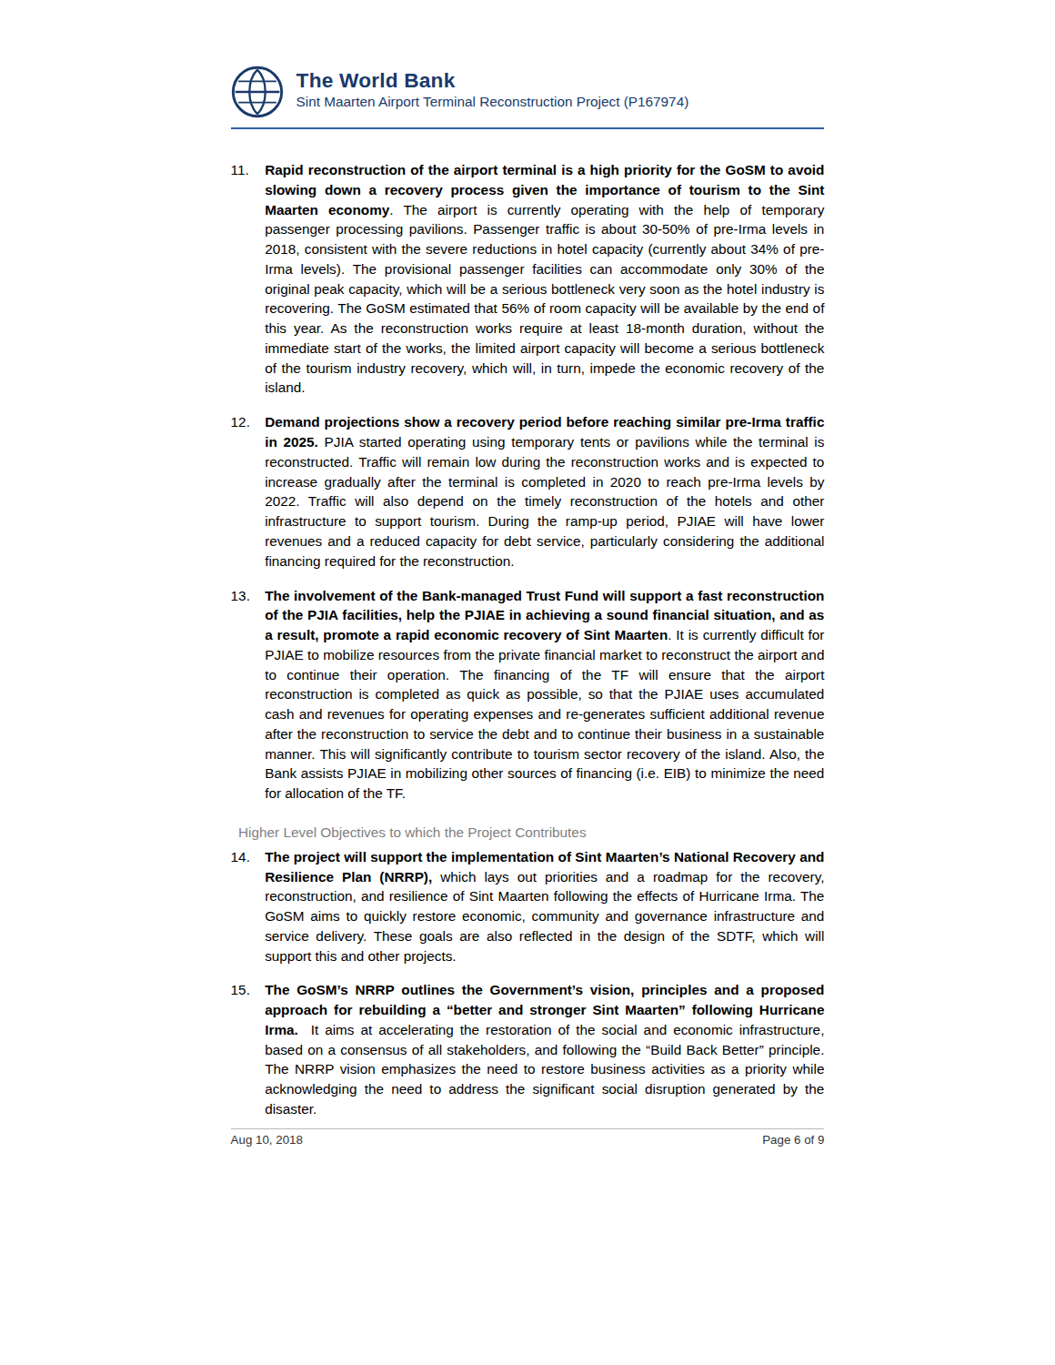The World Bank
Sint Maarten Airport Terminal Reconstruction Project (P167974)
Rapid reconstruction of the airport terminal is a high priority for the GoSM to avoid slowing down a recovery process given the importance of tourism to the Sint Maarten economy. The airport is currently operating with the help of temporary passenger processing pavilions. Passenger traffic is about 30-50% of pre-Irma levels in 2018, consistent with the severe reductions in hotel capacity (currently about 34% of pre-Irma levels). The provisional passenger facilities can accommodate only 30% of the original peak capacity, which will be a serious bottleneck very soon as the hotel industry is recovering. The GoSM estimated that 56% of room capacity will be available by the end of this year. As the reconstruction works require at least 18-month duration, without the immediate start of the works, the limited airport capacity will become a serious bottleneck of the tourism industry recovery, which will, in turn, impede the economic recovery of the island.
Demand projections show a recovery period before reaching similar pre-Irma traffic in 2025. PJIA started operating using temporary tents or pavilions while the terminal is reconstructed. Traffic will remain low during the reconstruction works and is expected to increase gradually after the terminal is completed in 2020 to reach pre-Irma levels by 2022. Traffic will also depend on the timely reconstruction of the hotels and other infrastructure to support tourism. During the ramp-up period, PJIAE will have lower revenues and a reduced capacity for debt service, particularly considering the additional financing required for the reconstruction.
The involvement of the Bank-managed Trust Fund will support a fast reconstruction of the PJIA facilities, help the PJIAE in achieving a sound financial situation, and as a result, promote a rapid economic recovery of Sint Maarten. It is currently difficult for PJIAE to mobilize resources from the private financial market to reconstruct the airport and to continue their operation. The financing of the TF will ensure that the airport reconstruction is completed as quick as possible, so that the PJIAE uses accumulated cash and revenues for operating expenses and re-generates sufficient additional revenue after the reconstruction to service the debt and to continue their business in a sustainable manner. This will significantly contribute to tourism sector recovery of the island. Also, the Bank assists PJIAE in mobilizing other sources of financing (i.e. EIB) to minimize the need for allocation of the TF.
Higher Level Objectives to which the Project Contributes
The project will support the implementation of Sint Maarten’s National Recovery and Resilience Plan (NRRP), which lays out priorities and a roadmap for the recovery, reconstruction, and resilience of Sint Maarten following the effects of Hurricane Irma. The GoSM aims to quickly restore economic, community and governance infrastructure and service delivery. These goals are also reflected in the design of the SDTF, which will support this and other projects.
The GoSM’s NRRP outlines the Government’s vision, principles and a proposed approach for rebuilding a “better and stronger Sint Maarten” following Hurricane Irma. It aims at accelerating the restoration of the social and economic infrastructure, based on a consensus of all stakeholders, and following the “Build Back Better” principle. The NRRP vision emphasizes the need to restore business activities as a priority while acknowledging the need to address the significant social disruption generated by the disaster.
Aug 10, 2018 Page 6 of 9